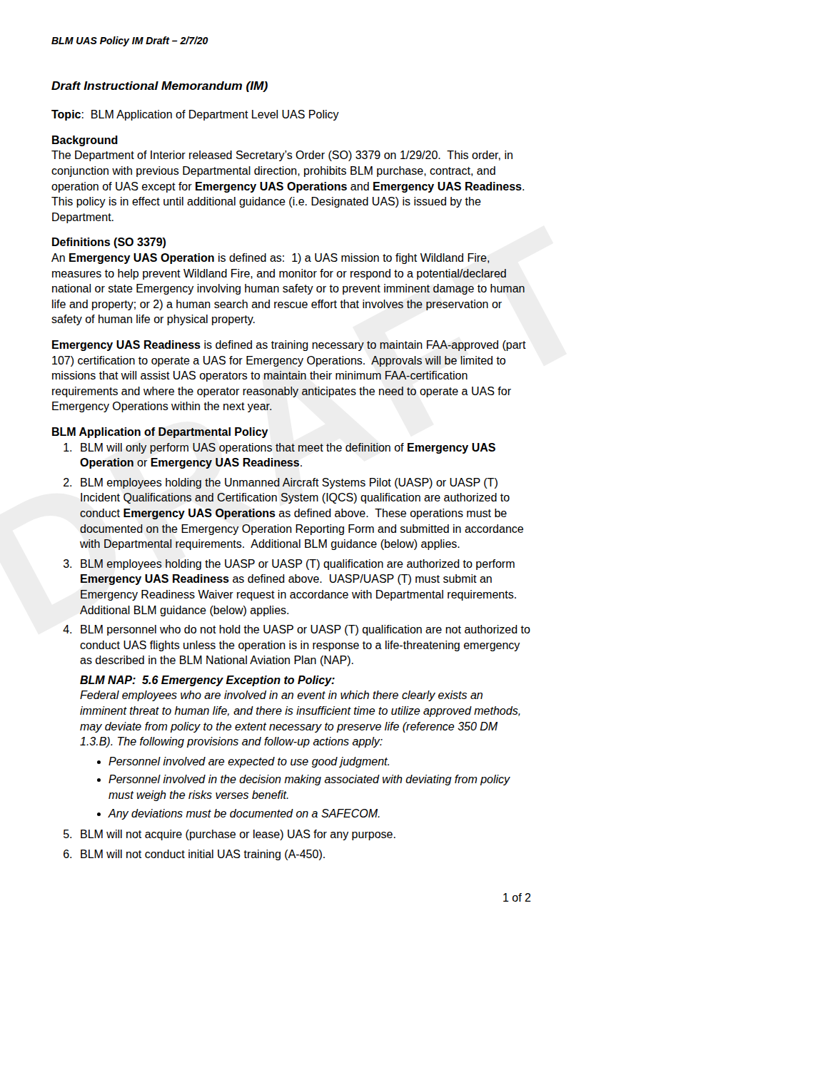DRAFT
BLM UAS Policy IM Draft – 2/7/20
Draft Instructional Memorandum (IM)
Topic: BLM Application of Department Level UAS Policy
Background
The Department of Interior released Secretary’s Order (SO) 3379 on 1/29/20. This order, in conjunction with previous Departmental direction, prohibits BLM purchase, contract, and operation of UAS except for Emergency UAS Operations and Emergency UAS Readiness. This policy is in effect until additional guidance (i.e. Designated UAS) is issued by the Department.
Definitions (SO 3379)
An Emergency UAS Operation is defined as: 1) a UAS mission to fight Wildland Fire, measures to help prevent Wildland Fire, and monitor for or respond to a potential/declared national or state Emergency involving human safety or to prevent imminent damage to human life and property; or 2) a human search and rescue effort that involves the preservation or safety of human life or physical property.
Emergency UAS Readiness is defined as training necessary to maintain FAA-approved (part 107) certification to operate a UAS for Emergency Operations. Approvals will be limited to missions that will assist UAS operators to maintain their minimum FAA-certification requirements and where the operator reasonably anticipates the need to operate a UAS for Emergency Operations within the next year.
BLM Application of Departmental Policy
BLM will only perform UAS operations that meet the definition of Emergency UAS Operation or Emergency UAS Readiness.
BLM employees holding the Unmanned Aircraft Systems Pilot (UASP) or UASP (T) Incident Qualifications and Certification System (IQCS) qualification are authorized to conduct Emergency UAS Operations as defined above. These operations must be documented on the Emergency Operation Reporting Form and submitted in accordance with Departmental requirements. Additional BLM guidance (below) applies.
BLM employees holding the UASP or UASP (T) qualification are authorized to perform Emergency UAS Readiness as defined above. UASP/UASP (T) must submit an Emergency Readiness Waiver request in accordance with Departmental requirements. Additional BLM guidance (below) applies.
BLM personnel who do not hold the UASP or UASP (T) qualification are not authorized to conduct UAS flights unless the operation is in response to a life-threatening emergency as described in the BLM National Aviation Plan (NAP).
BLM NAP: 5.6 Emergency Exception to Policy:
Federal employees who are involved in an event in which there clearly exists an imminent threat to human life, and there is insufficient time to utilize approved methods, may deviate from policy to the extent necessary to preserve life (reference 350 DM 1.3.B). The following provisions and follow-up actions apply:
Personnel involved are expected to use good judgment.
Personnel involved in the decision making associated with deviating from policy must weigh the risks verses benefit.
Any deviations must be documented on a SAFECOM.
BLM will not acquire (purchase or lease) UAS for any purpose.
BLM will not conduct initial UAS training (A-450).
1 of 2